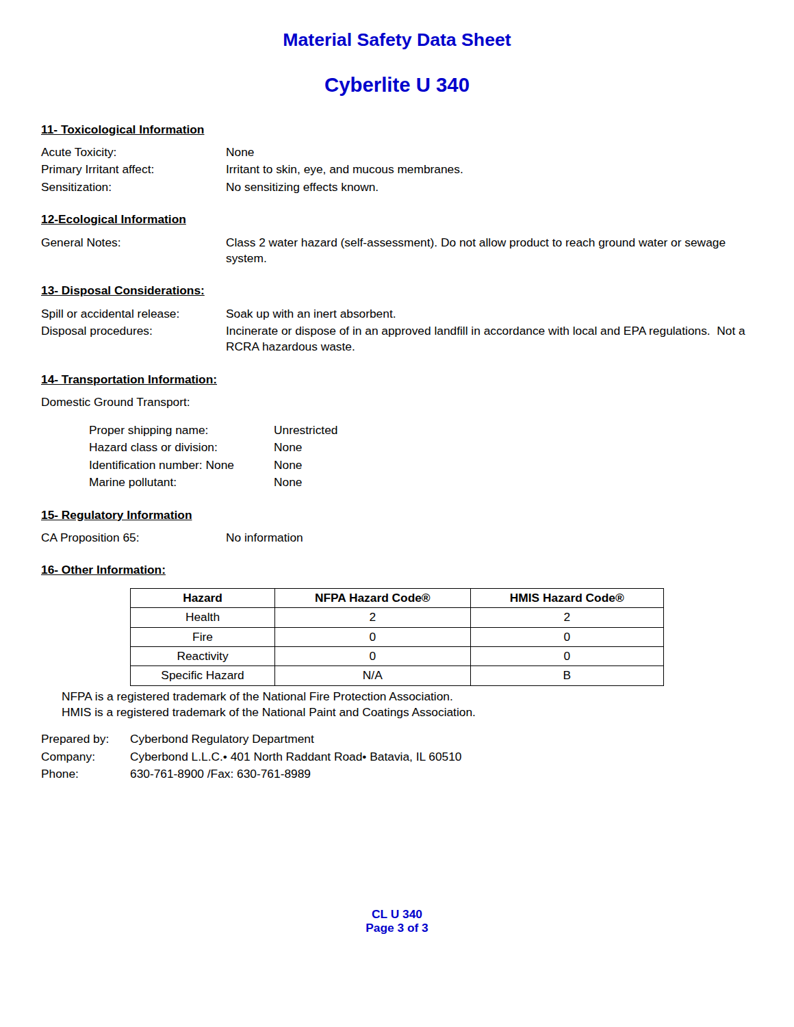Material Safety Data Sheet
Cyberlite U 340
11- Toxicological Information
| Acute Toxicity: | None |
| Primary Irritant affect: | Irritant to skin, eye, and mucous membranes. |
| Sensitization: | No sensitizing effects known. |
12-Ecological Information
| General Notes: | Class 2 water hazard (self-assessment). Do not allow product to reach ground water or sewage system. |
13- Disposal Considerations:
| Spill or accidental release: | Soak up with an inert absorbent. |
| Disposal procedures: | Incinerate or dispose of in an approved landfill in accordance with local and EPA regulations. Not a RCRA hazardous waste. |
14- Transportation Information:
Domestic Ground Transport:
| Proper shipping name: | Unrestricted |
| Hazard class or division: | None |
| Identification number: None | None |
| Marine pollutant: | None |
15- Regulatory Information
| CA Proposition 65: | No information |
16- Other Information:
| Hazard | NFPA Hazard Code® | HMIS Hazard Code® |
| --- | --- | --- |
| Health | 2 | 2 |
| Fire | 0 | 0 |
| Reactivity | 0 | 0 |
| Specific Hazard | N/A | B |
NFPA is a registered trademark of the National Fire Protection Association.
HMIS is a registered trademark of the National Paint and Coatings Association.
| Prepared by: | Cyberbond Regulatory Department |
| Company: | Cyberbond L.L.C.• 401 North Raddant Road• Batavia, IL 60510 |
| Phone: | 630-761-8900 /Fax: 630-761-8989 |
CL U 340
Page 3 of 3